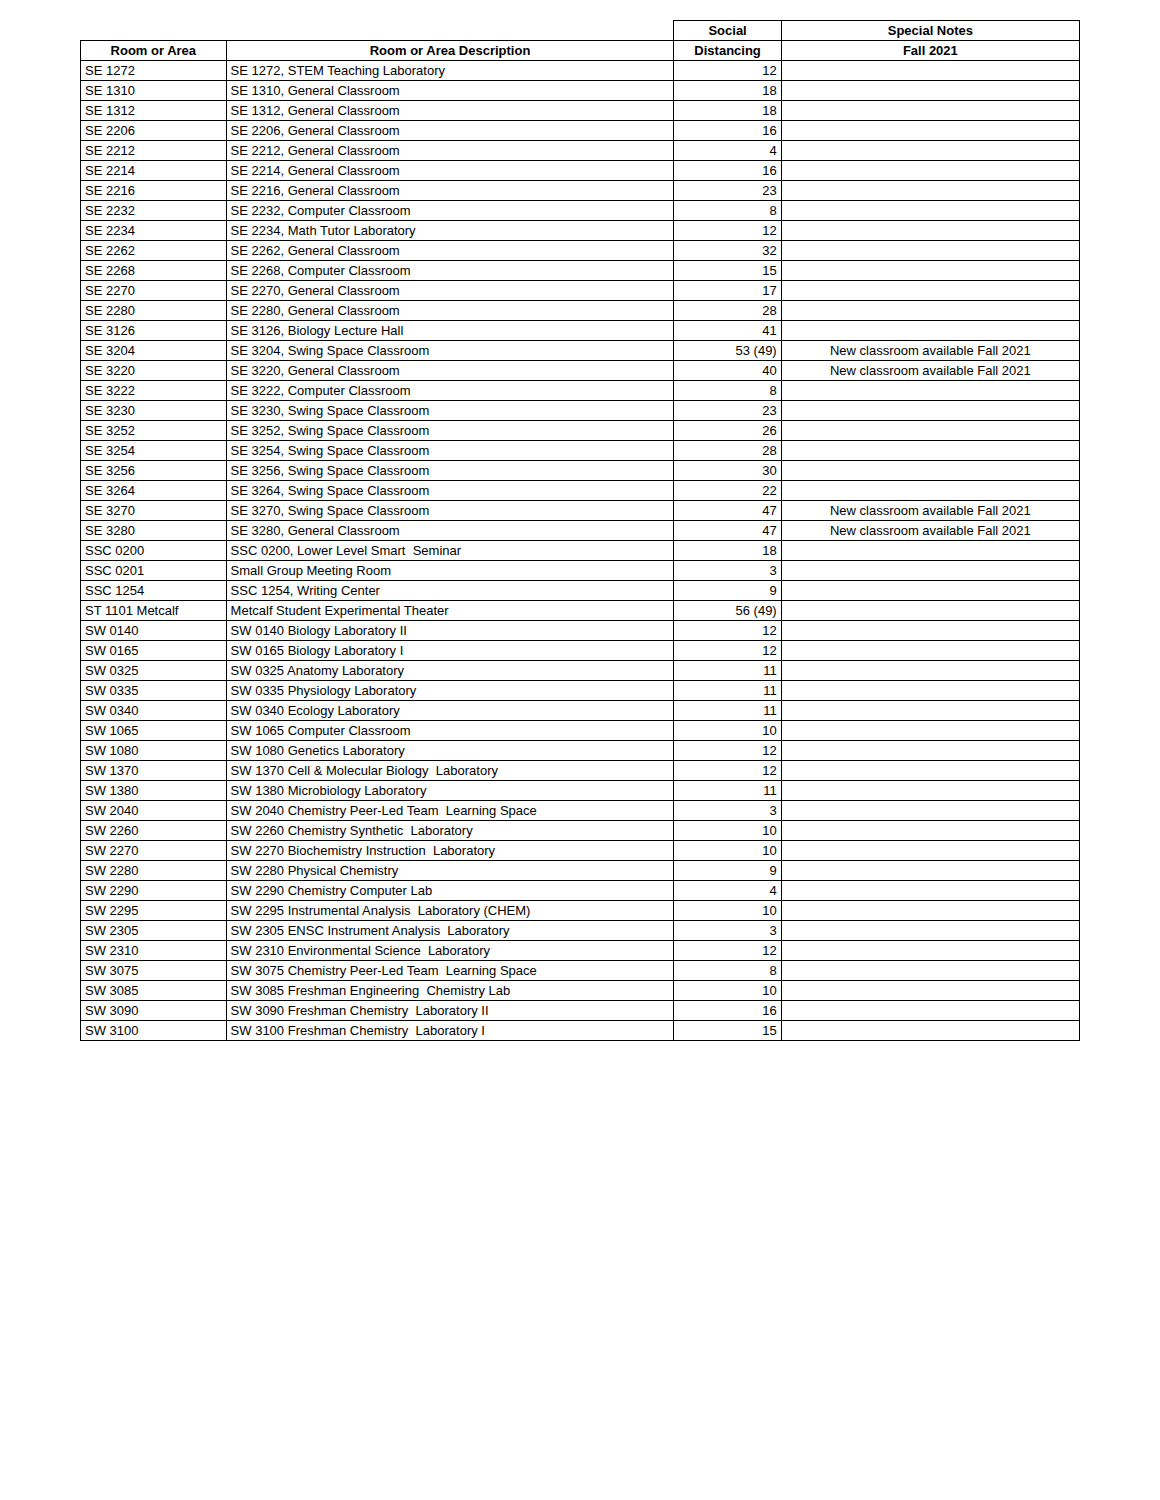| | | Social | Special Notes |
| --- | --- | --- | --- |
| Room or Area | Room or Area Description | Distancing | Fall 2021 |
| SE 1272 | SE 1272, STEM Teaching Laboratory | 12 | |
| SE 1310 | SE 1310, General Classroom | 18 | |
| SE 1312 | SE 1312, General Classroom | 18 | |
| SE 2206 | SE 2206, General Classroom | 16 | |
| SE 2212 | SE 2212, General Classroom | 4 | |
| SE 2214 | SE 2214, General Classroom | 16 | |
| SE 2216 | SE 2216, General Classroom | 23 | |
| SE 2232 | SE 2232, Computer Classroom | 8 | |
| SE 2234 | SE 2234, Math Tutor Laboratory | 12 | |
| SE 2262 | SE 2262, General Classroom | 32 | |
| SE 2268 | SE 2268, Computer Classroom | 15 | |
| SE 2270 | SE 2270, General Classroom | 17 | |
| SE 2280 | SE 2280, General Classroom | 28 | |
| SE 3126 | SE 3126, Biology Lecture Hall | 41 | |
| SE 3204 | SE 3204, Swing Space Classroom | 53 (49) | New classroom available Fall 2021 |
| SE 3220 | SE 3220, General Classroom | 40 | New classroom available Fall 2021 |
| SE 3222 | SE 3222, Computer Classroom | 8 | |
| SE 3230 | SE 3230, Swing Space Classroom | 23 | |
| SE 3252 | SE 3252, Swing Space Classroom | 26 | |
| SE 3254 | SE 3254, Swing Space Classroom | 28 | |
| SE 3256 | SE 3256, Swing Space Classroom | 30 | |
| SE 3264 | SE 3264, Swing Space Classroom | 22 | |
| SE 3270 | SE 3270, Swing Space Classroom | 47 | New classroom available Fall 2021 |
| SE 3280 | SE 3280, General Classroom | 47 | New classroom available Fall 2021 |
| SSC 0200 | SSC 0200, Lower Level Smart Seminar | 18 | |
| SSC 0201 | Small Group Meeting Room | 3 | |
| SSC 1254 | SSC 1254, Writing Center | 9 | |
| ST 1101 Metcalf | Metcalf Student Experimental Theater | 56 (49) | |
| SW 0140 | SW 0140 Biology Laboratory II | 12 | |
| SW 0165 | SW 0165 Biology Laboratory I | 12 | |
| SW 0325 | SW 0325 Anatomy Laboratory | 11 | |
| SW 0335 | SW 0335 Physiology Laboratory | 11 | |
| SW 0340 | SW 0340 Ecology Laboratory | 11 | |
| SW 1065 | SW 1065 Computer Classroom | 10 | |
| SW 1080 | SW 1080 Genetics Laboratory | 12 | |
| SW 1370 | SW 1370 Cell & Molecular Biology Laboratory | 12 | |
| SW 1380 | SW 1380 Microbiology Laboratory | 11 | |
| SW 2040 | SW 2040 Chemistry Peer-Led Team Learning Space | 3 | |
| SW 2260 | SW 2260 Chemistry Synthetic Laboratory | 10 | |
| SW 2270 | SW 2270 Biochemistry Instruction Laboratory | 10 | |
| SW 2280 | SW 2280 Physical Chemistry | 9 | |
| SW 2290 | SW 2290 Chemistry Computer Lab | 4 | |
| SW 2295 | SW 2295 Instrumental Analysis Laboratory (CHEM) | 10 | |
| SW 2305 | SW 2305 ENSC Instrument Analysis Laboratory | 3 | |
| SW 2310 | SW 2310 Environmental Science Laboratory | 12 | |
| SW 3075 | SW 3075 Chemistry Peer-Led Team Learning Space | 8 | |
| SW 3085 | SW 3085 Freshman Engineering Chemistry Lab | 10 | |
| SW 3090 | SW 3090 Freshman Chemistry Laboratory II | 16 | |
| SW 3100 | SW 3100 Freshman Chemistry Laboratory I | 15 | |